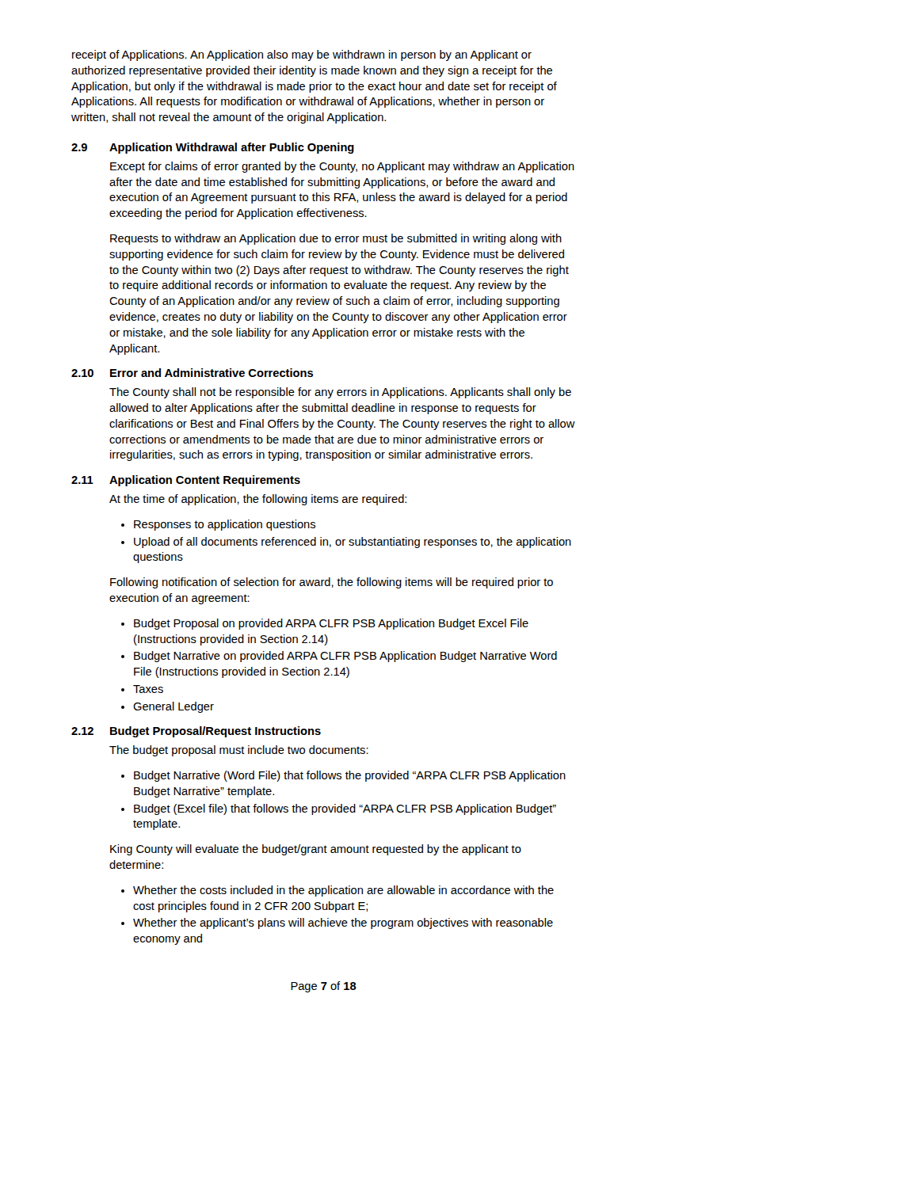receipt of Applications. An Application also may be withdrawn in person by an Applicant or authorized representative provided their identity is made known and they sign a receipt for the Application, but only if the withdrawal is made prior to the exact hour and date set for receipt of Applications. All requests for modification or withdrawal of Applications, whether in person or written, shall not reveal the amount of the original Application.
2.9 Application Withdrawal after Public Opening
Except for claims of error granted by the County, no Applicant may withdraw an Application after the date and time established for submitting Applications, or before the award and execution of an Agreement pursuant to this RFA, unless the award is delayed for a period exceeding the period for Application effectiveness.
Requests to withdraw an Application due to error must be submitted in writing along with supporting evidence for such claim for review by the County. Evidence must be delivered to the County within two (2) Days after request to withdraw. The County reserves the right to require additional records or information to evaluate the request. Any review by the County of an Application and/or any review of such a claim of error, including supporting evidence, creates no duty or liability on the County to discover any other Application error or mistake, and the sole liability for any Application error or mistake rests with the Applicant.
2.10 Error and Administrative Corrections
The County shall not be responsible for any errors in Applications. Applicants shall only be allowed to alter Applications after the submittal deadline in response to requests for clarifications or Best and Final Offers by the County. The County reserves the right to allow corrections or amendments to be made that are due to minor administrative errors or irregularities, such as errors in typing, transposition or similar administrative errors.
2.11 Application Content Requirements
At the time of application, the following items are required:
Responses to application questions
Upload of all documents referenced in, or substantiating responses to, the application questions
Following notification of selection for award, the following items will be required prior to execution of an agreement:
Budget Proposal on provided ARPA CLFR PSB Application Budget Excel File (Instructions provided in Section 2.14)
Budget Narrative on provided ARPA CLFR PSB Application Budget Narrative Word File (Instructions provided in Section 2.14)
Taxes
General Ledger
2.12 Budget Proposal/Request Instructions
The budget proposal must include two documents:
Budget Narrative (Word File) that follows the provided “ARPA CLFR PSB Application Budget Narrative” template.
Budget (Excel file) that follows the provided “ARPA CLFR PSB Application Budget” template.
King County will evaluate the budget/grant amount requested by the applicant to determine:
Whether the costs included in the application are allowable in accordance with the cost principles found in 2 CFR 200 Subpart E;
Whether the applicant’s plans will achieve the program objectives with reasonable economy and
Page 7 of 18